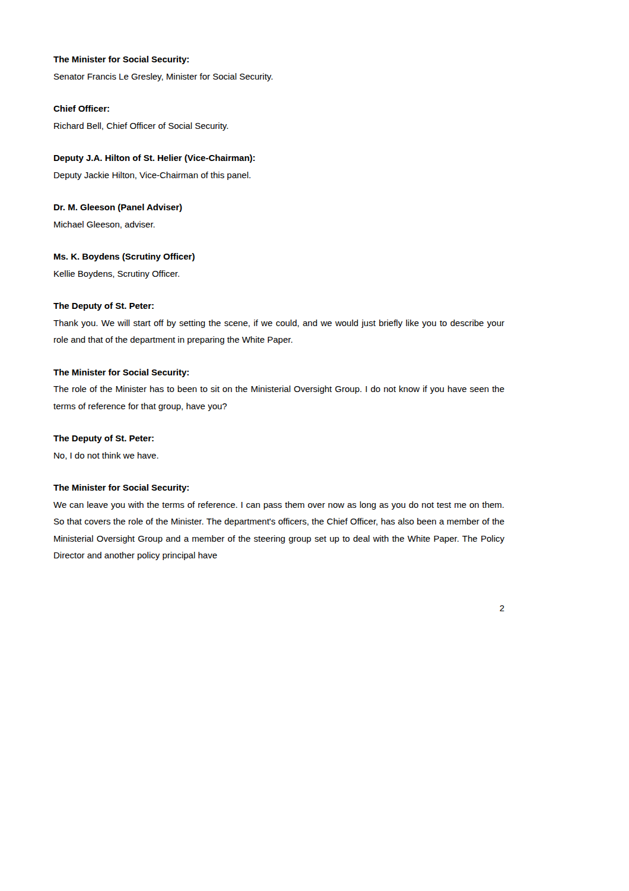The Minister for Social Security:
Senator Francis Le Gresley, Minister for Social Security.
Chief Officer:
Richard Bell, Chief Officer of Social Security.
Deputy J.A. Hilton of St. Helier (Vice-Chairman):
Deputy Jackie Hilton, Vice-Chairman of this panel.
Dr. M. Gleeson (Panel Adviser)
Michael Gleeson, adviser.
Ms. K. Boydens (Scrutiny Officer)
Kellie Boydens, Scrutiny Officer.
The Deputy of St. Peter:
Thank you. We will start off by setting the scene, if we could, and we would just briefly like you to describe your role and that of the department in preparing the White Paper.
The Minister for Social Security:
The role of the Minister has to been to sit on the Ministerial Oversight Group. I do not know if you have seen the terms of reference for that group, have you?
The Deputy of St. Peter:
No, I do not think we have.
The Minister for Social Security:
We can leave you with the terms of reference. I can pass them over now as long as you do not test me on them. So that covers the role of the Minister. The department's officers, the Chief Officer, has also been a member of the Ministerial Oversight Group and a member of the steering group set up to deal with the White Paper. The Policy Director and another policy principal have
2